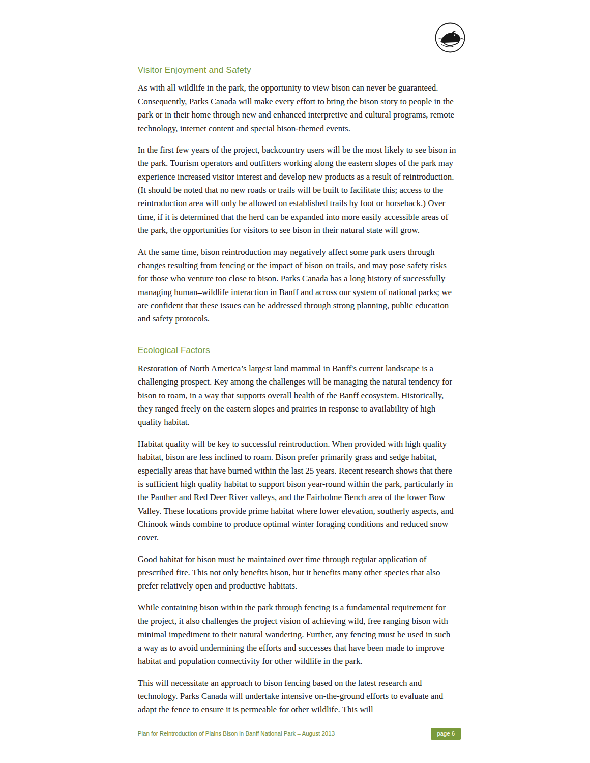Visitor Enjoyment and Safety
As with all wildlife in the park, the opportunity to view bison can never be guaranteed. Consequently, Parks Canada will make every effort to bring the bison story to people in the park or in their home through new and enhanced interpretive and cultural programs, remote technology, internet content and special bison-themed events.
In the first few years of the project, backcountry users will be the most likely to see bison in the park. Tourism operators and outfitters working along the eastern slopes of the park may experience increased visitor interest and develop new products as a result of reintroduction. (It should be noted that no new roads or trails will be built to facilitate this; access to the reintroduction area will only be allowed on established trails by foot or horseback.) Over time, if it is determined that the herd can be expanded into more easily accessible areas of the park, the opportunities for visitors to see bison in their natural state will grow.
At the same time, bison reintroduction may negatively affect some park users through changes resulting from fencing or the impact of bison on trails, and may pose safety risks for those who venture too close to bison. Parks Canada has a long history of successfully managing human–wildlife interaction in Banff and across our system of national parks; we are confident that these issues can be addressed through strong planning, public education and safety protocols.
Ecological Factors
Restoration of North America’s largest land mammal in Banff's current landscape is a challenging prospect. Key among the challenges will be managing the natural tendency for bison to roam, in a way that supports overall health of the Banff ecosystem. Historically, they ranged freely on the eastern slopes and prairies in response to availability of high quality habitat.
Habitat quality will be key to successful reintroduction. When provided with high quality habitat, bison are less inclined to roam. Bison prefer primarily grass and sedge habitat, especially areas that have burned within the last 25 years. Recent research shows that there is sufficient high quality habitat to support bison year-round within the park, particularly in the Panther and Red Deer River valleys, and the Fairholme Bench area of the lower Bow Valley. These locations provide prime habitat where lower elevation, southerly aspects, and Chinook winds combine to produce optimal winter foraging conditions and reduced snow cover.
Good habitat for bison must be maintained over time through regular application of prescribed fire. This not only benefits bison, but it benefits many other species that also prefer relatively open and productive habitats.
While containing bison within the park through fencing is a fundamental requirement for the project, it also challenges the project vision of achieving wild, free ranging bison with minimal impediment to their natural wandering. Further, any fencing must be used in such a way as to avoid undermining the efforts and successes that have been made to improve habitat and population connectivity for other wildlife in the park.
This will necessitate an approach to bison fencing based on the latest research and technology. Parks Canada will undertake intensive on-the-ground efforts to evaluate and adapt the fence to ensure it is permeable for other wildlife. This will
Plan for Reintroduction of Plains Bison in Banff National Park – August 2013
page 6